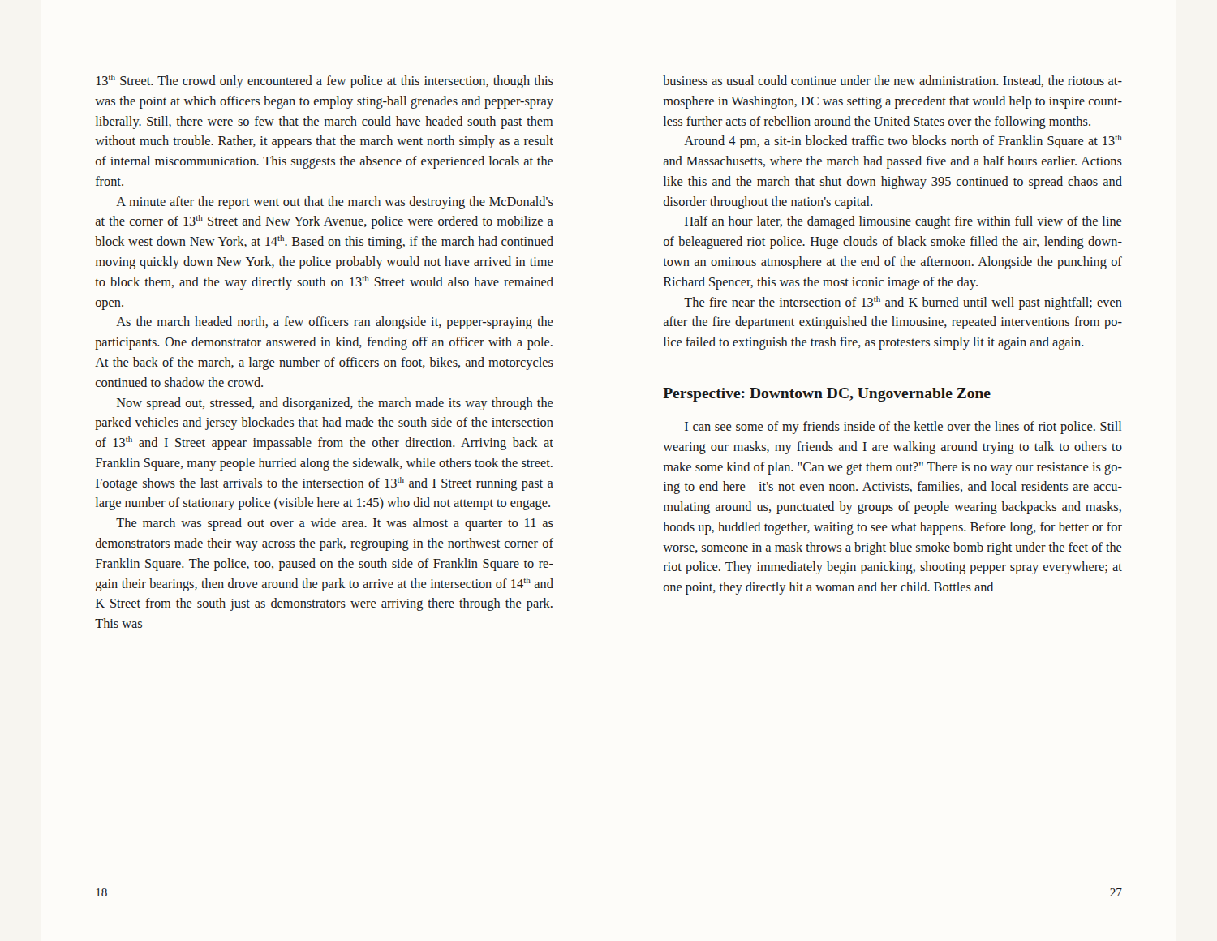13th Street. The crowd only encountered a few police at this intersection, though this was the point at which officers began to employ sting-ball grenades and pepper-spray liberally. Still, there were so few that the march could have headed south past them without much trouble. Rather, it appears that the march went north simply as a result of internal miscommunication. This suggests the absence of experienced locals at the front.
A minute after the report went out that the march was destroying the McDonald's at the corner of 13th Street and New York Avenue, police were ordered to mobilize a block west down New York, at 14th. Based on this timing, if the march had continued moving quickly down New York, the police probably would not have arrived in time to block them, and the way directly south on 13th Street would also have remained open.
As the march headed north, a few officers ran alongside it, pepper-spraying the participants. One demonstrator answered in kind, fending off an officer with a pole. At the back of the march, a large number of officers on foot, bikes, and motorcycles continued to shadow the crowd.
Now spread out, stressed, and disorganized, the march made its way through the parked vehicles and jersey blockades that had made the south side of the intersection of 13th and I Street appear impassable from the other direction. Arriving back at Franklin Square, many people hurried along the sidewalk, while others took the street. Footage shows the last arrivals to the intersection of 13th and I Street running past a large number of stationary police (visible here at 1:45) who did not attempt to engage.
The march was spread out over a wide area. It was almost a quarter to 11 as demonstrators made their way across the park, regrouping in the northwest corner of Franklin Square. The police, too, paused on the south side of Franklin Square to regain their bearings, then drove around the park to arrive at the intersection of 14th and K Street from the south just as demonstrators were arriving there through the park. This was
18
business as usual could continue under the new administration. Instead, the riotous atmosphere in Washington, DC was setting a precedent that would help to inspire countless further acts of rebellion around the United States over the following months.
Around 4 pm, a sit-in blocked traffic two blocks north of Franklin Square at 13th and Massachusetts, where the march had passed five and a half hours earlier. Actions like this and the march that shut down highway 395 continued to spread chaos and disorder throughout the nation's capital.
Half an hour later, the damaged limousine caught fire within full view of the line of beleaguered riot police. Huge clouds of black smoke filled the air, lending downtown an ominous atmosphere at the end of the afternoon. Alongside the punching of Richard Spencer, this was the most iconic image of the day.
The fire near the intersection of 13th and K burned until well past nightfall; even after the fire department extinguished the limousine, repeated interventions from police failed to extinguish the trash fire, as protesters simply lit it again and again.
Perspective: Downtown DC, Ungovernable Zone
I can see some of my friends inside of the kettle over the lines of riot police. Still wearing our masks, my friends and I are walking around trying to talk to others to make some kind of plan. "Can we get them out?" There is no way our resistance is going to end here—it's not even noon. Activists, families, and local residents are accumulating around us, punctuated by groups of people wearing backpacks and masks, hoods up, huddled together, waiting to see what happens. Before long, for better or for worse, someone in a mask throws a bright blue smoke bomb right under the feet of the riot police. They immediately begin panicking, shooting pepper spray everywhere; at one point, they directly hit a woman and her child. Bottles and
27